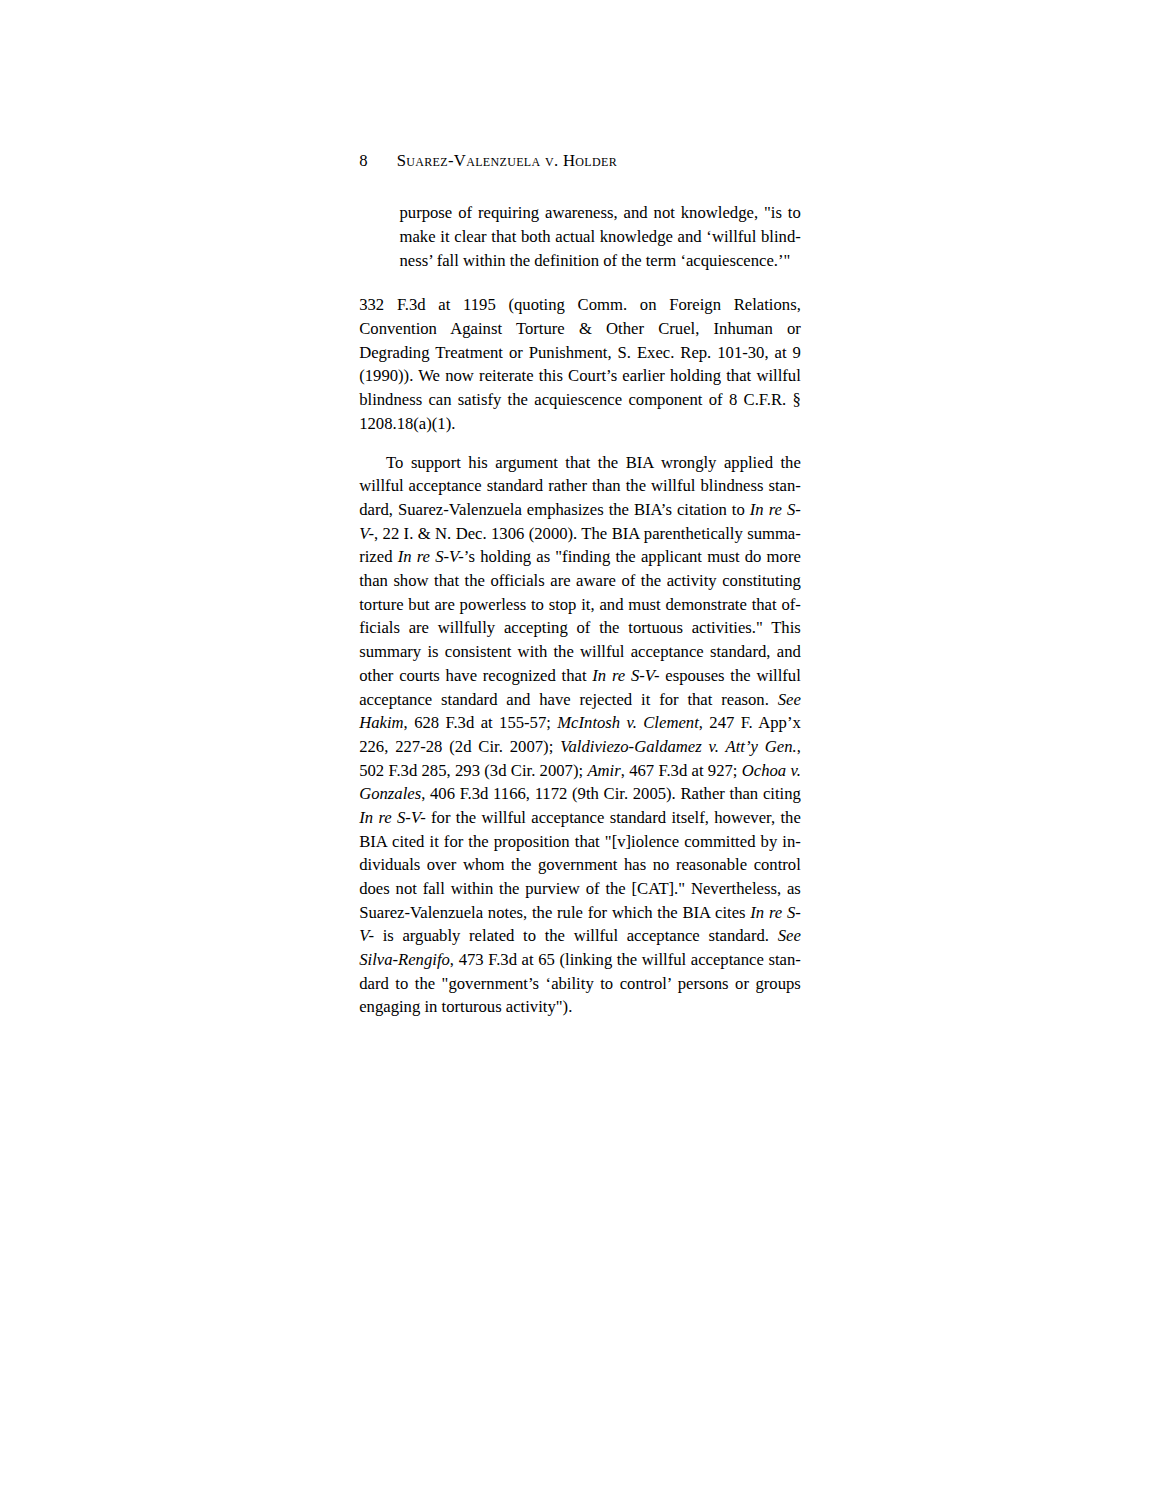8 Suarez-Valenzuela v. Holder
purpose of requiring awareness, and not knowledge, "is to make it clear that both actual knowledge and ‘willful blindness’ fall within the definition of the term ‘acquiescence.’"
332 F.3d at 1195 (quoting Comm. on Foreign Relations, Convention Against Torture & Other Cruel, Inhuman or Degrading Treatment or Punishment, S. Exec. Rep. 101-30, at 9 (1990)). We now reiterate this Court’s earlier holding that willful blindness can satisfy the acquiescence component of 8 C.F.R. § 1208.18(a)(1).
To support his argument that the BIA wrongly applied the willful acceptance standard rather than the willful blindness standard, Suarez-Valenzuela emphasizes the BIA’s citation to In re S-V-, 22 I. & N. Dec. 1306 (2000). The BIA parenthetically summarized In re S-V-’s holding as "finding the applicant must do more than show that the officials are aware of the activity constituting torture but are powerless to stop it, and must demonstrate that officials are willfully accepting of the tortuous activities." This summary is consistent with the willful acceptance standard, and other courts have recognized that In re S-V- espouses the willful acceptance standard and have rejected it for that reason. See Hakim, 628 F.3d at 155-57; McIntosh v. Clement, 247 F. App’x 226, 227-28 (2d Cir. 2007); Valdiviezo-Galdamez v. Att’y Gen., 502 F.3d 285, 293 (3d Cir. 2007); Amir, 467 F.3d at 927; Ochoa v. Gonzales, 406 F.3d 1166, 1172 (9th Cir. 2005). Rather than citing In re S-V- for the willful acceptance standard itself, however, the BIA cited it for the proposition that "[v]iolence committed by individuals over whom the government has no reasonable control does not fall within the purview of the [CAT]." Nevertheless, as Suarez-Valenzuela notes, the rule for which the BIA cites In re S-V- is arguably related to the willful acceptance standard. See Silva-Rengifo, 473 F.3d at 65 (linking the willful acceptance standard to the "government’s ‘ability to control’ persons or groups engaging in torturous activity").